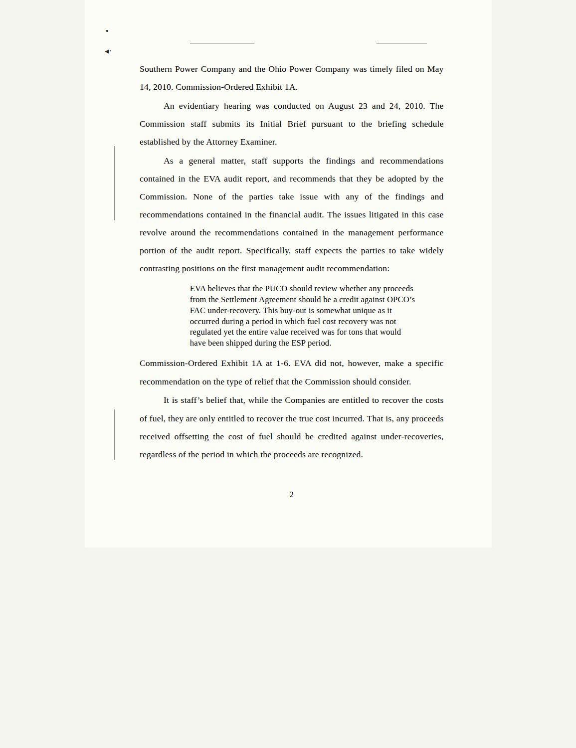• ◂·
Southern Power Company and the Ohio Power Company was timely filed on May 14, 2010. Commission-Ordered Exhibit 1A.
An evidentiary hearing was conducted on August 23 and 24, 2010. The Commission staff submits its Initial Brief pursuant to the briefing schedule established by the Attorney Examiner.
As a general matter, staff supports the findings and recommendations contained in the EVA audit report, and recommends that they be adopted by the Commission. None of the parties take issue with any of the findings and recommendations contained in the financial audit. The issues litigated in this case revolve around the recommendations contained in the management performance portion of the audit report. Specifically, staff expects the parties to take widely contrasting positions on the first management audit recommendation:
EVA believes that the PUCO should review whether any proceeds from the Settlement Agreement should be a credit against OPCO’s FAC under-recovery. This buy-out is somewhat unique as it occurred during a period in which fuel cost recovery was not regulated yet the entire value received was for tons that would have been shipped during the ESP period.
Commission-Ordered Exhibit 1A at 1-6. EVA did not, however, make a specific recommendation on the type of relief that the Commission should consider.
It is staff’s belief that, while the Companies are entitled to recover the costs of fuel, they are only entitled to recover the true cost incurred. That is, any proceeds received offsetting the cost of fuel should be credited against under-recoveries, regardless of the period in which the proceeds are recognized.
2